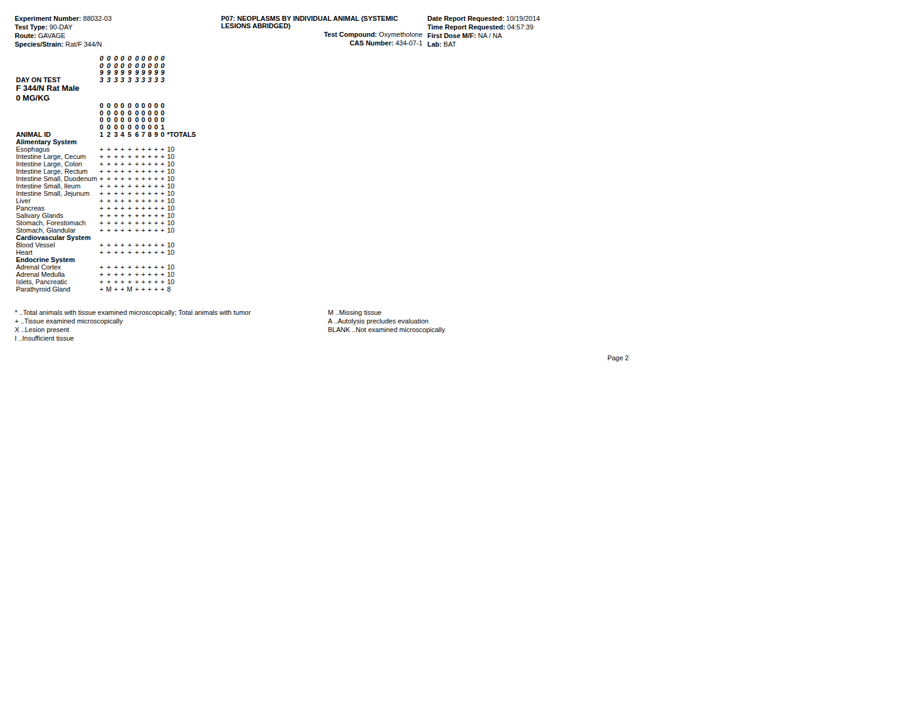Experiment Number: 88032-03
Test Type: 90-DAY
Route: GAVAGE
Species/Strain: Rat/F 344/N
P07: NEOPLASMS BY INDIVIDUAL ANIMAL (SYSTEMIC LESIONS ABRIDGED)
Test Compound: Oxymetholone
CAS Number: 434-07-1
Date Report Requested: 10/19/2014
Time Report Requested: 04:57:39
First Dose M/F: NA / NA
Lab: BAT
| DAY ON TEST | 0 0 9 3 | 0 0 9 3 | 0 0 9 3 | 0 0 9 3 | 0 0 9 3 | 0 0 9 3 | 0 0 9 3 | 0 0 9 3 | 0 0 9 3 | 0 0 9 3 | |
| --- | --- | --- | --- | --- | --- | --- | --- | --- | --- | --- | --- |
| F 344/N Rat Male 0 MG/KG | | |
| ANIMAL ID | 0 0 0 0 1 | 0 0 0 0 2 | 0 0 0 0 3 | 0 0 0 0 4 | 0 0 0 0 5 | 0 0 0 0 6 | 0 0 0 0 7 | 0 0 0 0 8 | 0 0 0 0 9 | 0 0 0 1 0 | *TOTALS |
| Alimentary System |
| Esophagus | + | + | + | + | + | + | + | + | + | + | 10 |
| Intestine Large, Cecum | + | + | + | + | + | + | + | + | + | + | 10 |
| Intestine Large, Colon | + | + | + | + | + | + | + | + | + | + | 10 |
| Intestine Large, Rectum | + | + | + | + | + | + | + | + | + | + | 10 |
| Intestine Small, Duodenum | + | + | + | + | + | + | + | + | + | + | 10 |
| Intestine Small, Ileum | + | + | + | + | + | + | + | + | + | + | 10 |
| Intestine Small, Jejunum | + | + | + | + | + | + | + | + | + | + | 10 |
| Liver | + | + | + | + | + | + | + | + | + | + | 10 |
| Pancreas | + | + | + | + | + | + | + | + | + | + | 10 |
| Salivary Glands | + | + | + | + | + | + | + | + | + | + | 10 |
| Stomach, Forestomach | + | + | + | + | + | + | + | + | + | + | 10 |
| Stomach, Glandular | + | + | + | + | + | + | + | + | + | + | 10 |
| Cardiovascular System |
| Blood Vessel | + | + | + | + | + | + | + | + | + | + | 10 |
| Heart | + | + | + | + | + | + | + | + | + | + | 10 |
| Endocrine System |
| Adrenal Cortex | + | + | + | + | + | + | + | + | + | + | 10 |
| Adrenal Medulla | + | + | + | + | + | + | + | + | + | + | 10 |
| Islets, Pancreatic | + | + | + | + | + | + | + | + | + | + | 10 |
| Parathyroid Gland | + | M | + | + | M | + | + | + | + | + | 8 |
* ..Total animals with tissue examined microscopically; Total animals with tumor
+ ..Tissue examined microscopically
X ..Lesion present
I ..Insufficient tissue
M ..Missing tissue
A ..Autolysis precludes evaluation
BLANK ..Not examined microscopically
Page 2